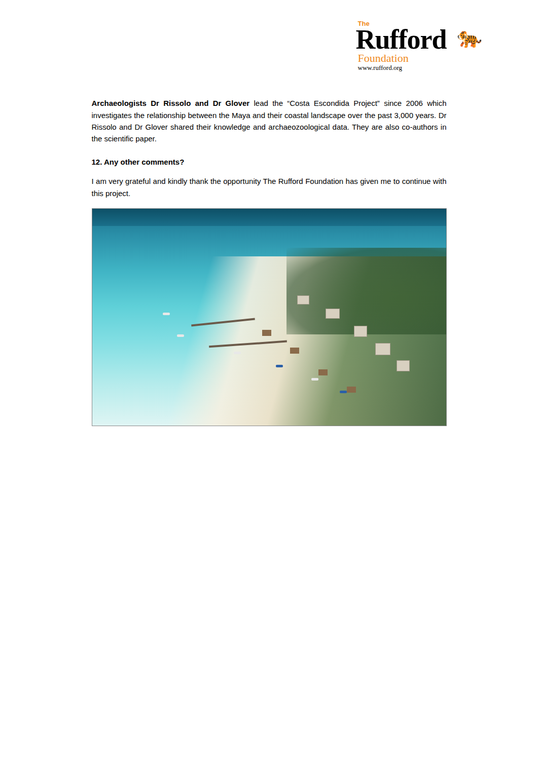The
Rufford
Foundation
www.rufford.org
🐅
Archaeologists Dr Rissolo and Dr Glover lead the “Costa Escondida Project” since 2006 which investigates the relationship between the Maya and their coastal landscape over the past 3,000 years. Dr Rissolo and Dr Glover shared their knowledge and archaeozoological data. They are also co-authors in the scientific paper.
12. Any other comments?
I am very grateful and kindly thank the opportunity The Rufford Foundation has given me to continue with this project.